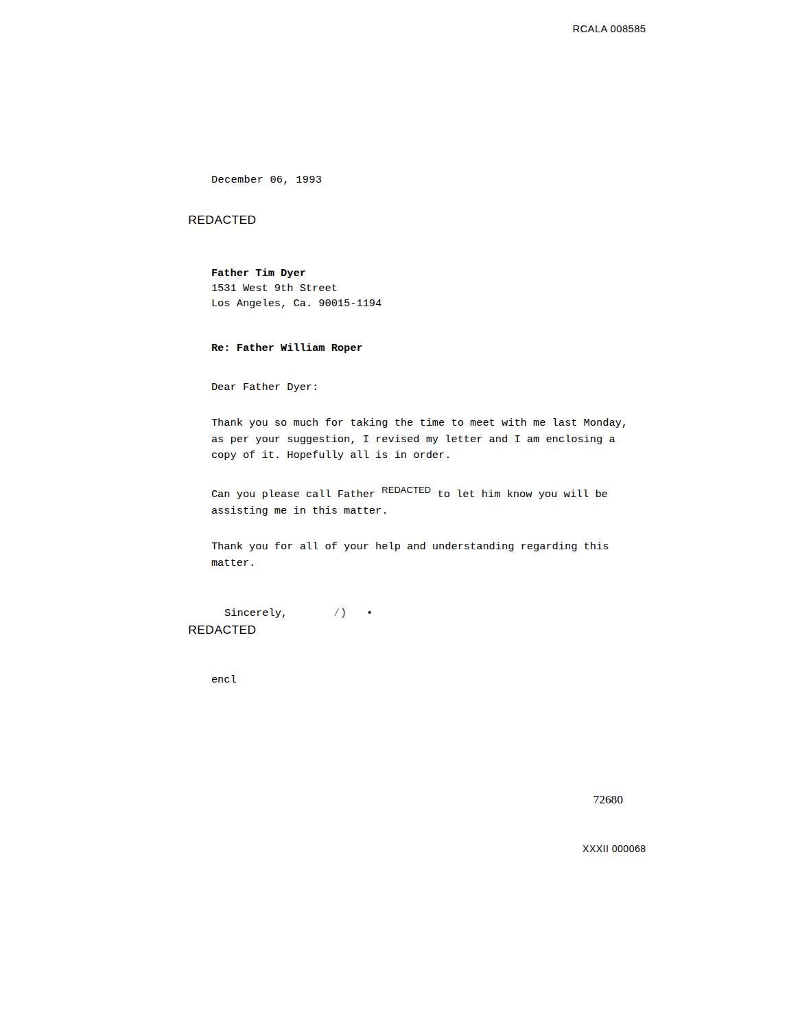RCALA 008585
December 06, 1993
REDACTED
Father Tim Dyer
1531 West 9th Street
Los Angeles, Ca. 90015-1194
Re: Father William Roper
Dear Father Dyer:
Thank you so much for taking the time to meet with me last Monday, as per your suggestion, I revised my letter and I am enclosing a copy of it. Hopefully all is in order.
Can you please call Father REDACTED to let him know you will be assisting me in this matter.
Thank you for all of your help and understanding regarding this matter.
Sincerely, ⁄) •
REDACTED
encl
72680
XXXII 000068